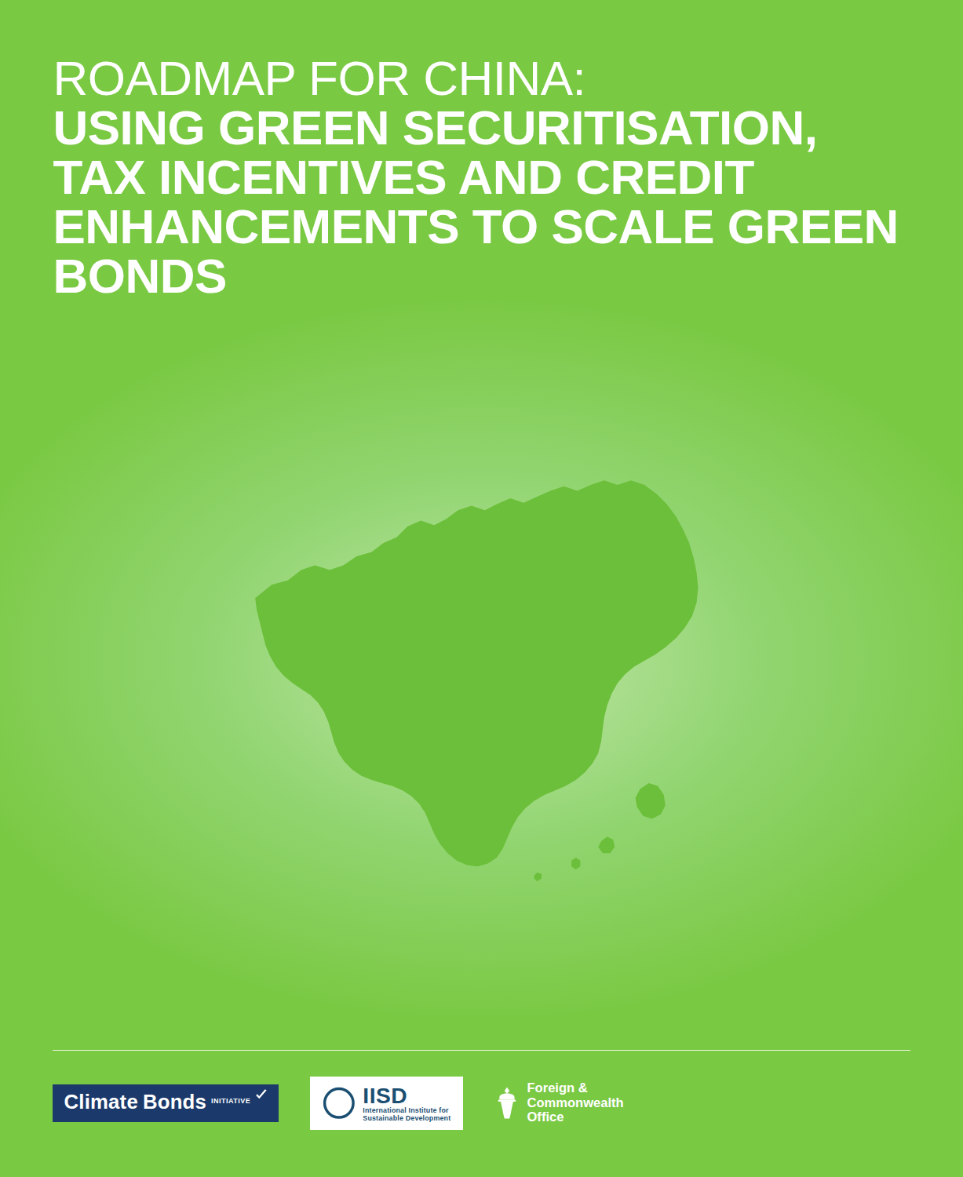Roadmap for China: Using Green Securitisation, Tax Incentives and Credit Enhancements to Scale Green Bonds
Map of China
Climate Bonds Initiative
IISD International Institute for Sustainable Development
Foreign &
Commonwealth
Office